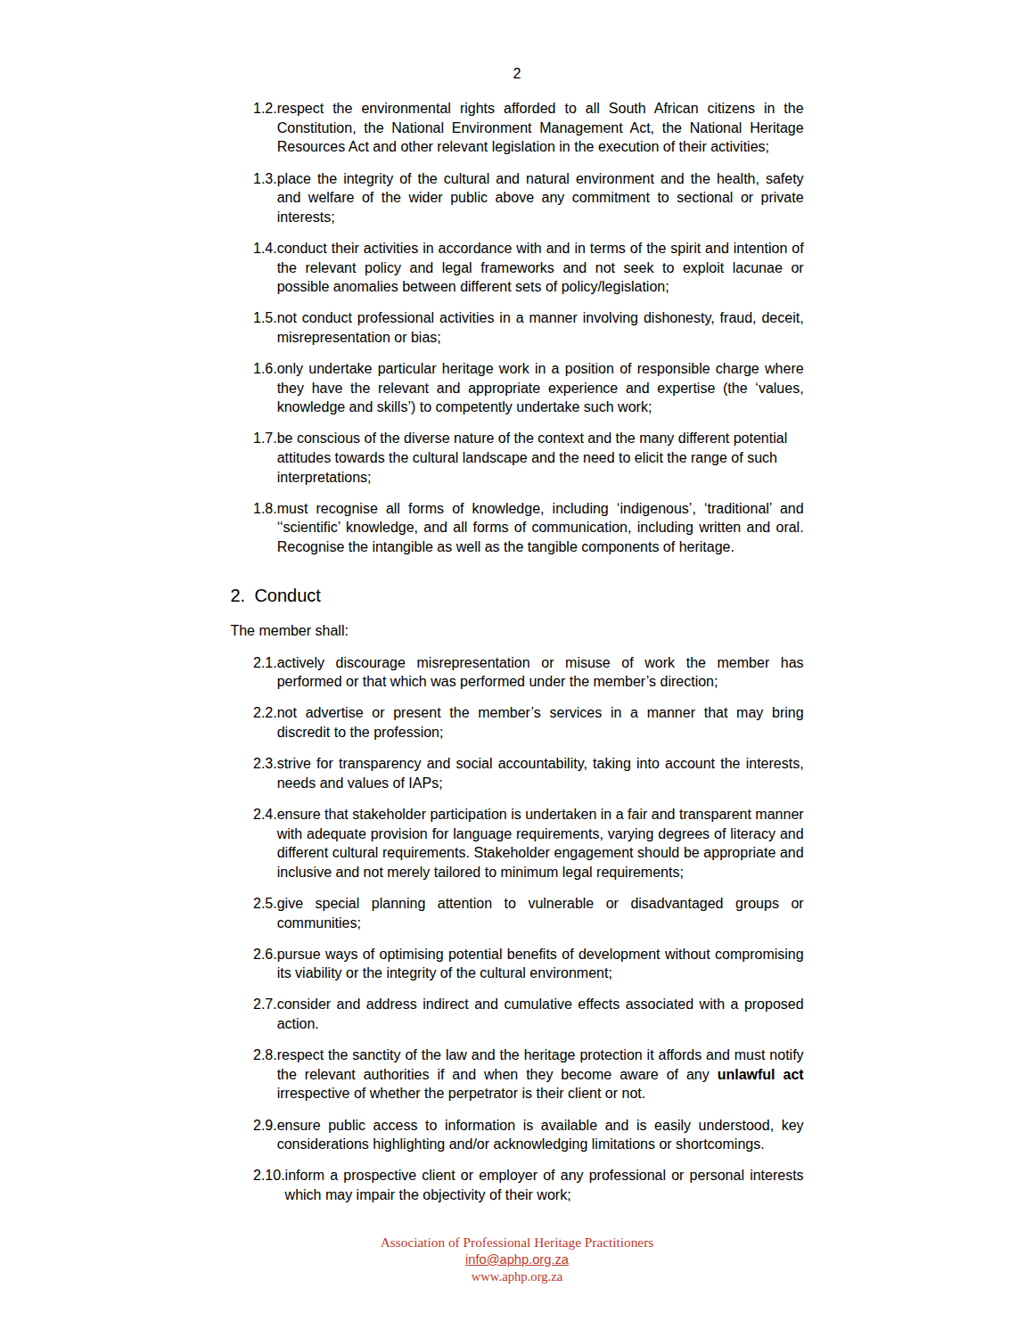2
1.2. respect the environmental rights afforded to all South African citizens in the Constitution, the National Environment Management Act, the National Heritage Resources Act and other relevant legislation in the execution of their activities;
1.3. place the integrity of the cultural and natural environment and the health, safety and welfare of the wider public above any commitment to sectional or private interests;
1.4. conduct their activities in accordance with and in terms of the spirit and intention of the relevant policy and legal frameworks and not seek to exploit lacunae or possible anomalies between different sets of policy/legislation;
1.5. not conduct professional activities in a manner involving dishonesty, fraud, deceit, misrepresentation or bias;
1.6. only undertake particular heritage work in a position of responsible charge where they have the relevant and appropriate experience and expertise (the ‘values, knowledge and skills’) to competently undertake such work;
1.7. be conscious of the diverse nature of the context and the many different potential attitudes towards the cultural landscape and the need to elicit the range of such interpretations;
1.8. must recognise all forms of knowledge, including ‘indigenous’, ‘traditional’ and ‘‘scientific’ knowledge, and all forms of communication, including written and oral. Recognise the intangible as well as the tangible components of heritage.
2. Conduct
The member shall:
2.1. actively discourage misrepresentation or misuse of work the member has performed or that which was performed under the member’s direction;
2.2. not advertise or present the member’s services in a manner that may bring discredit to the profession;
2.3. strive for transparency and social accountability, taking into account the interests, needs and values of IAPs;
2.4. ensure that stakeholder participation is undertaken in a fair and transparent manner with adequate provision for language requirements, varying degrees of literacy and different cultural requirements. Stakeholder engagement should be appropriate and inclusive and not merely tailored to minimum legal requirements;
2.5. give special planning attention to vulnerable or disadvantaged groups or communities;
2.6. pursue ways of optimising potential benefits of development without compromising its viability or the integrity of the cultural environment;
2.7. consider and address indirect and cumulative effects associated with a proposed action.
2.8. respect the sanctity of the law and the heritage protection it affords and must notify the relevant authorities if and when they become aware of any unlawful act irrespective of whether the perpetrator is their client or not.
2.9. ensure public access to information is available and is easily understood, key considerations highlighting and/or acknowledging limitations or shortcomings.
2.10. inform a prospective client or employer of any professional or personal interests which may impair the objectivity of their work;
Association of Professional Heritage Practitioners
info@aphp.org.za
www.aphp.org.za